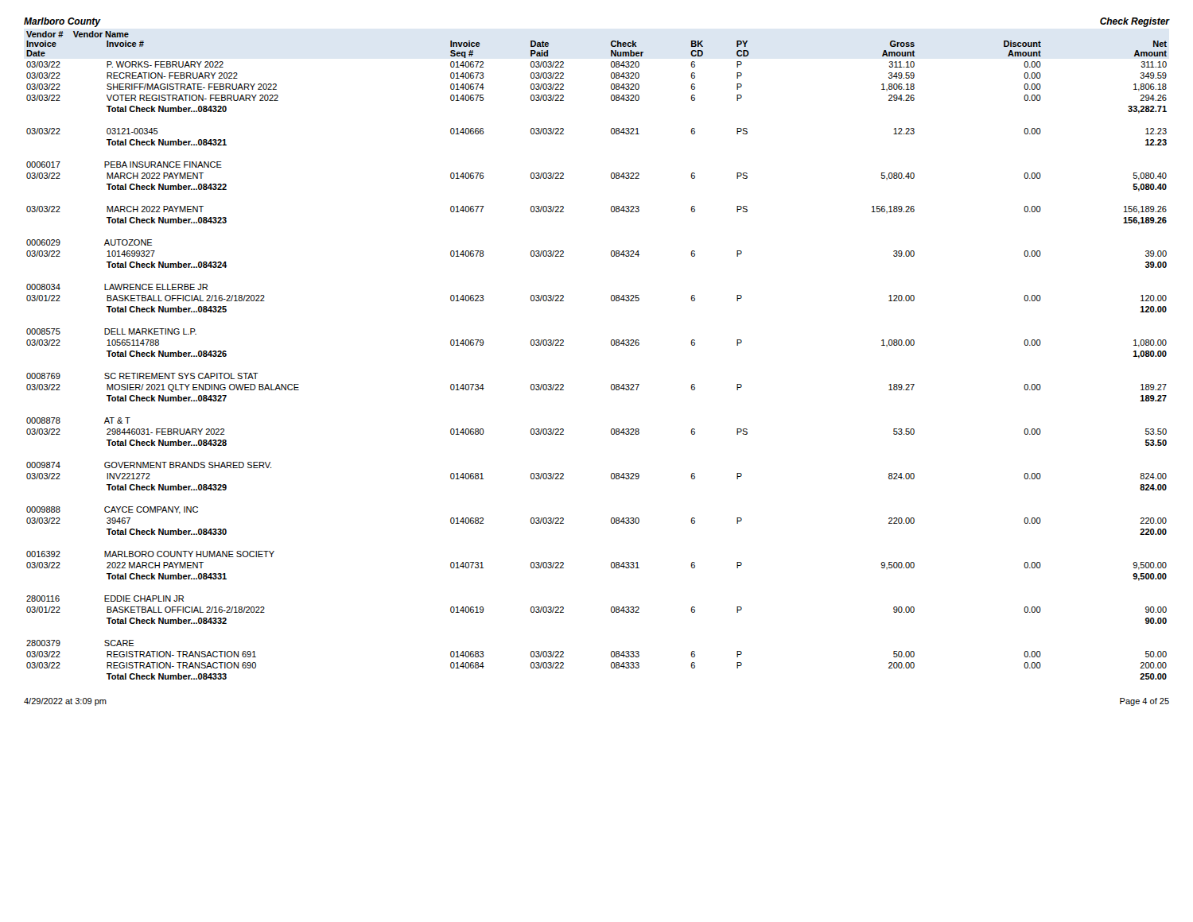Marlboro County Check Register
| Vendor # Vendor Name | | | | | | | | |
| --- | --- | --- | --- | --- | --- | --- | --- | --- |
| Invoice Date | Invoice # | Invoice Seq # | Date Paid | Check Number | BK CD | PY CD | Gross Amount | Discount Amount | Net Amount |
| 03/03/22 | P. WORKS- FEBRUARY 2022 | 0140672 | 03/03/22 | 084320 | 6 | P | 311.10 | 0.00 | 311.10 |
| 03/03/22 | RECREATION- FEBRUARY 2022 | 0140673 | 03/03/22 | 084320 | 6 | P | 349.59 | 0.00 | 349.59 |
| 03/03/22 | SHERIFF/MAGISTRATE- FEBRUARY 2022 | 0140674 | 03/03/22 | 084320 | 6 | P | 1,806.18 | 0.00 | 1,806.18 |
| 03/03/22 | VOTER REGISTRATION- FEBRUARY 2022 | 0140675 | 03/03/22 | 084320 | 6 | P | 294.26 | 0.00 | 294.26 |
| | Total Check Number...084320 | | | | | | | | 33,282.71 |
| 03/03/22 | 03121-00345 | 0140666 | 03/03/22 | 084321 | 6 | PS | 12.23 | 0.00 | 12.23 |
| | Total Check Number...084321 | | | | | | | | 12.23 |
| 0006017 | PEBA INSURANCE FINANCE | | | | | | | | |
| 03/03/22 | MARCH 2022 PAYMENT | 0140676 | 03/03/22 | 084322 | 6 | PS | 5,080.40 | 0.00 | 5,080.40 |
| | Total Check Number...084322 | | | | | | | | 5,080.40 |
| 03/03/22 | MARCH 2022 PAYMENT | 0140677 | 03/03/22 | 084323 | 6 | PS | 156,189.26 | 0.00 | 156,189.26 |
| | Total Check Number...084323 | | | | | | | | 156,189.26 |
| 0006029 | AUTOZONE | | | | | | | | |
| 03/03/22 | 1014699327 | 0140678 | 03/03/22 | 084324 | 6 | P | 39.00 | 0.00 | 39.00 |
| | Total Check Number...084324 | | | | | | | | 39.00 |
| 0008034 | LAWRENCE ELLERBE JR | | | | | | | | |
| 03/01/22 | BASKETBALL OFFICIAL 2/16-2/18/2022 | 0140623 | 03/03/22 | 084325 | 6 | P | 120.00 | 0.00 | 120.00 |
| | Total Check Number...084325 | | | | | | | | 120.00 |
| 0008575 | DELL MARKETING L.P. | | | | | | | | |
| 03/03/22 | 10565114788 | 0140679 | 03/03/22 | 084326 | 6 | P | 1,080.00 | 0.00 | 1,080.00 |
| | Total Check Number...084326 | | | | | | | | 1,080.00 |
| 0008769 | SC RETIREMENT SYS CAPITOL STAT | | | | | | | | |
| 03/03/22 | MOSIER/ 2021 QLTY ENDING OWED BALANCE | 0140734 | 03/03/22 | 084327 | 6 | P | 189.27 | 0.00 | 189.27 |
| | Total Check Number...084327 | | | | | | | | 189.27 |
| 0008878 | AT & T | | | | | | | | |
| 03/03/22 | 298446031- FEBRUARY 2022 | 0140680 | 03/03/22 | 084328 | 6 | PS | 53.50 | 0.00 | 53.50 |
| | Total Check Number...084328 | | | | | | | | 53.50 |
| 0009874 | GOVERNMENT BRANDS SHARED SERV. | | | | | | | | |
| 03/03/22 | INV221272 | 0140681 | 03/03/22 | 084329 | 6 | P | 824.00 | 0.00 | 824.00 |
| | Total Check Number...084329 | | | | | | | | 824.00 |
| 0009888 | CAYCE COMPANY, INC | | | | | | | | |
| 03/03/22 | 39467 | 0140682 | 03/03/22 | 084330 | 6 | P | 220.00 | 0.00 | 220.00 |
| | Total Check Number...084330 | | | | | | | | 220.00 |
| 0016392 | MARLBORO COUNTY HUMANE SOCIETY | | | | | | | | |
| 03/03/22 | 2022 MARCH PAYMENT | 0140731 | 03/03/22 | 084331 | 6 | P | 9,500.00 | 0.00 | 9,500.00 |
| | Total Check Number...084331 | | | | | | | | 9,500.00 |
| 2800116 | EDDIE CHAPLIN JR | | | | | | | | |
| 03/01/22 | BASKETBALL OFFICIAL 2/16-2/18/2022 | 0140619 | 03/03/22 | 084332 | 6 | P | 90.00 | 0.00 | 90.00 |
| | Total Check Number...084332 | | | | | | | | 90.00 |
| 2800379 | SCARE | | | | | | | | |
| 03/03/22 | REGISTRATION- TRANSACTION 691 | 0140683 | 03/03/22 | 084333 | 6 | P | 50.00 | 0.00 | 50.00 |
| 03/03/22 | REGISTRATION- TRANSACTION 690 | 0140684 | 03/03/22 | 084333 | 6 | P | 200.00 | 0.00 | 200.00 |
| | Total Check Number...084333 | | | | | | | | 250.00 |
4/29/2022 at 3:09 pm Page 4 of 25